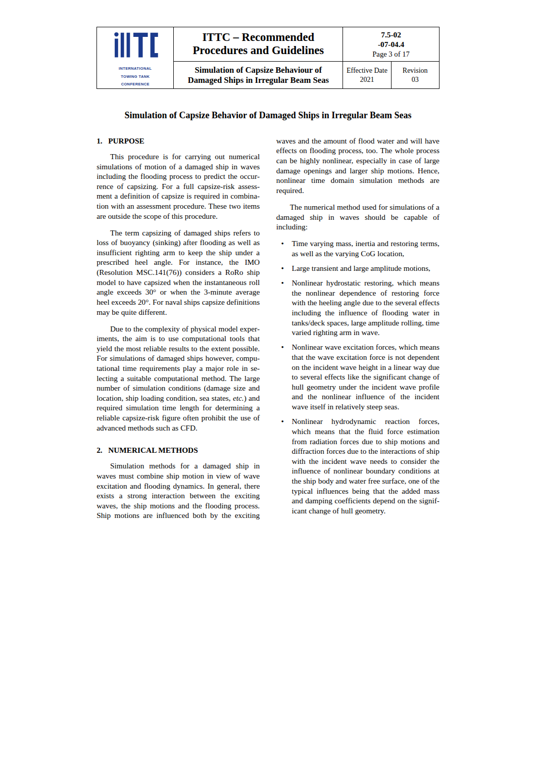| International Towing Tank Conference | ITTC – Recommended Procedures and Guidelines | 7.5-02 -07-04.4 Page 3 of 17 |
| Simulation of Capsize Behaviour of Damaged Ships in Irregular Beam Seas | Effective Date 2021 | Revision 03 |
Simulation of Capsize Behavior of Damaged Ships in Irregular Beam Seas
1. PURPOSE
This procedure is for carrying out numerical simulations of motion of a damaged ship in waves including the flooding process to predict the occurrence of capsizing. For a full capsize-risk assessment a definition of capsize is required in combination with an assessment procedure. These two items are outside the scope of this procedure.
The term capsizing of damaged ships refers to loss of buoyancy (sinking) after flooding as well as insufficient righting arm to keep the ship under a prescribed heel angle. For instance, the IMO (Resolution MSC.141(76)) considers a RoRo ship model to have capsized when the instantaneous roll angle exceeds 30° or when the 3-minute average heel exceeds 20°. For naval ships capsize definitions may be quite different.
Due to the complexity of physical model experiments, the aim is to use computational tools that yield the most reliable results to the extent possible. For simulations of damaged ships however, computational time requirements play a major role in selecting a suitable computational method. The large number of simulation conditions (damage size and location, ship loading condition, sea states, etc.) and required simulation time length for determining a reliable capsize-risk figure often prohibit the use of advanced methods such as CFD.
2. NUMERICAL METHODS
Simulation methods for a damaged ship in waves must combine ship motion in view of wave excitation and flooding dynamics. In general, there exists a strong interaction between the exciting waves, the ship motions and the flooding process. Ship motions are influenced both by the exciting waves and the amount of flood water and will have effects on flooding process, too. The whole process can be highly nonlinear, especially in case of large damage openings and larger ship motions. Hence, nonlinear time domain simulation methods are required.
The numerical method used for simulations of a damaged ship in waves should be capable of including:
Time varying mass, inertia and restoring terms, as well as the varying CoG location,
Large transient and large amplitude motions,
Nonlinear hydrostatic restoring, which means the nonlinear dependence of restoring force with the heeling angle due to the several effects including the influence of flooding water in tanks/deck spaces, large amplitude rolling, time varied righting arm in wave.
Nonlinear wave excitation forces, which means that the wave excitation force is not dependent on the incident wave height in a linear way due to several effects like the significant change of hull geometry under the incident wave profile and the nonlinear influence of the incident wave itself in relatively steep seas.
Nonlinear hydrodynamic reaction forces, which means that the fluid force estimation from radiation forces due to ship motions and diffraction forces due to the interactions of ship with the incident wave needs to consider the influence of nonlinear boundary conditions at the ship body and water free surface, one of the typical influences being that the added mass and damping coefficients depend on the significant change of hull geometry.